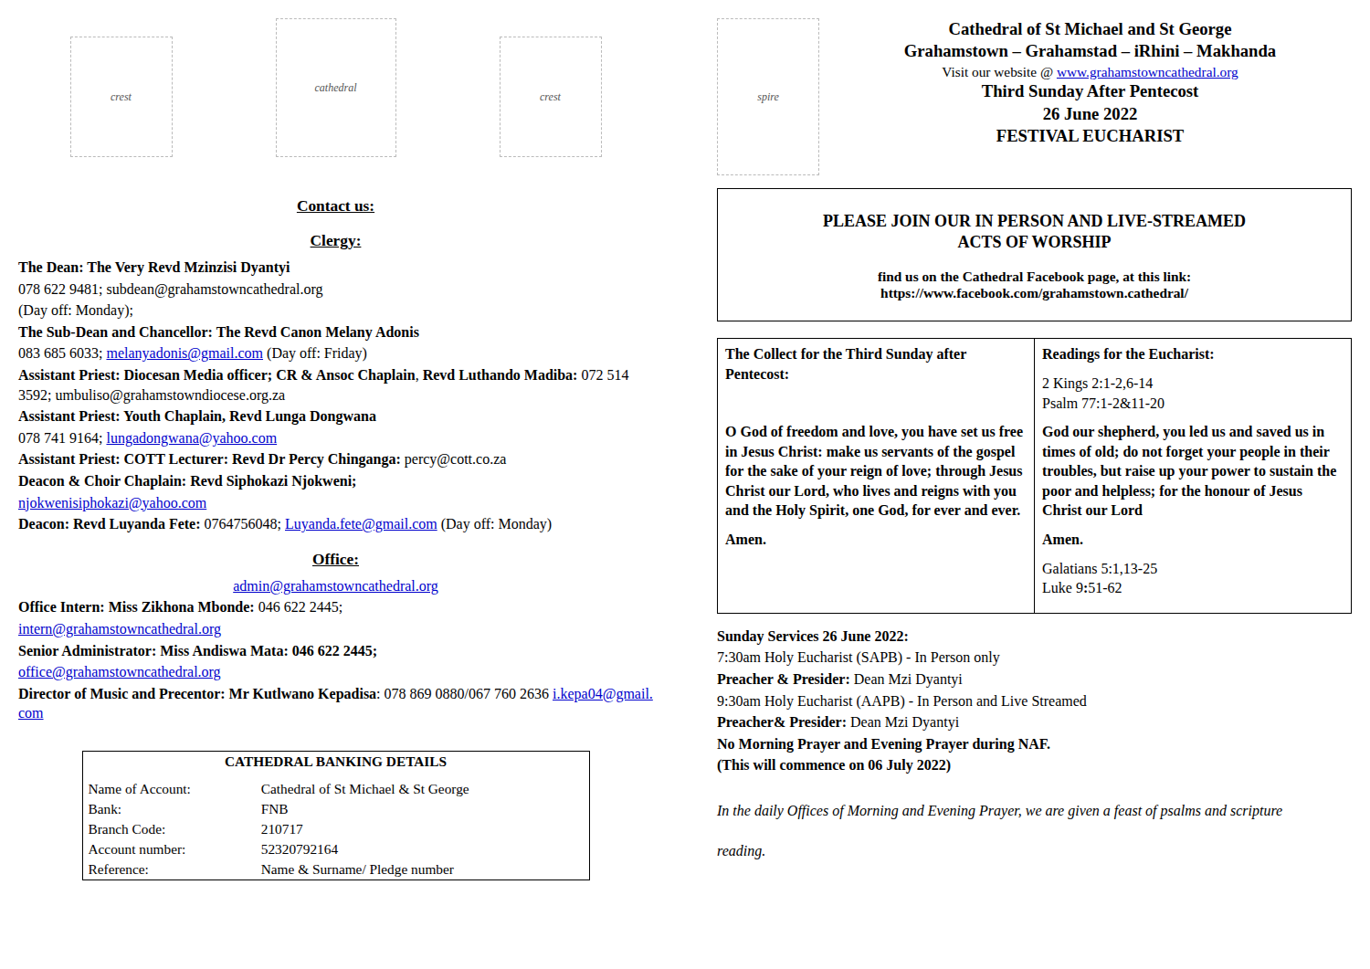crest
cathedral
crest
Contact us:
Clergy:
The Dean: The Very Revd Mzinzisi Dyantyi
078 622 9481; subdean@grahamstowncathedral.org
(Day off: Monday);
The Sub-Dean and Chancellor: The Revd Canon Melany Adonis
083 685 6033; melanyadonis@gmail.com (Day off: Friday)
Assistant Priest: Diocesan Media officer; CR & Ansoc Chaplain, Revd Luthando Madiba: 072 514 3592; umbuliso@grahamstowndiocese.org.za
Assistant Priest: Youth Chaplain, Revd Lunga Dongwana
078 741 9164; lungadongwana@yahoo.com
Assistant Priest: COTT Lecturer: Revd Dr Percy Chinganga: percy@cott.co.za
Deacon & Choir Chaplain: Revd Siphokazi Njokweni;
njokwenisiphokazi@yahoo.com
Deacon: Revd Luyanda Fete: 0764756048; Luyanda.fete@gmail.com (Day off: Monday)
Office:
admin@grahamstowncathedral.org
Office Intern: Miss Zikhona Mbonde: 046 622 2445;
intern@grahamstowncathedral.org
Senior Administrator: Miss Andiswa Mata: 046 622 2445;
office@grahamstowncathedral.org
Director of Music and Precentor: Mr Kutlwano Kepadisa: 078 869 0880/067 760 2636 i.kepa04@gmail.com
| CATHEDRAL BANKING DETAILS |
| Name of Account: | Cathedral of St Michael & St George |
| Bank: | FNB |
| Branch Code: | 210717 |
| Account number: | 52320792164 |
| Reference: | Name & Surname/ Pledge number |
spire
Cathedral of St Michael and St George
Grahamstown – Grahamstad – iRhini – Makhanda
Visit our website @ www.grahamstowncathedral.org
Third Sunday After Pentecost
26 June 2022
FESTIVAL EUCHARIST
PLEASE JOIN OUR IN PERSON AND LIVE-STREAMED
ACTS OF WORSHIP
find us on the Cathedral Facebook page, at this link:
https://www.facebook.com/grahamstown.cathedral/
| The Collect for the Third Sunday after Pentecost: O God of freedom and love, you have set us free in Jesus Christ: make us servants of the gospel for the sake of your reign of love; through Jesus Christ our Lord, who lives and reigns with you and the Holy Spirit, one God, for ever and ever. Amen. | Readings for the Eucharist: 2 Kings 2:1-2,6-14 Psalm 77:1-2&11-20 God our shepherd, you led us and saved us in times of old; do not forget your people in their troubles, but raise up your power to sustain the poor and helpless; for the honour of Jesus Christ our Lord Amen. Galatians 5:1,13-25 Luke 9 : 51-62 |
Sunday Services 26 June 2022:
7:30am Holy Eucharist (SAPB) - In Person only
Preacher & Presider: Dean Mzi Dyantyi
9:30am Holy Eucharist (AAPB) - In Person and Live Streamed
Preacher& Presider: Dean Mzi Dyantyi
No Morning Prayer and Evening Prayer during NAF.
(This will commence on 06 July 2022)
In the daily Offices of Morning and Evening Prayer, we are given a feast of psalms and scripture
reading.